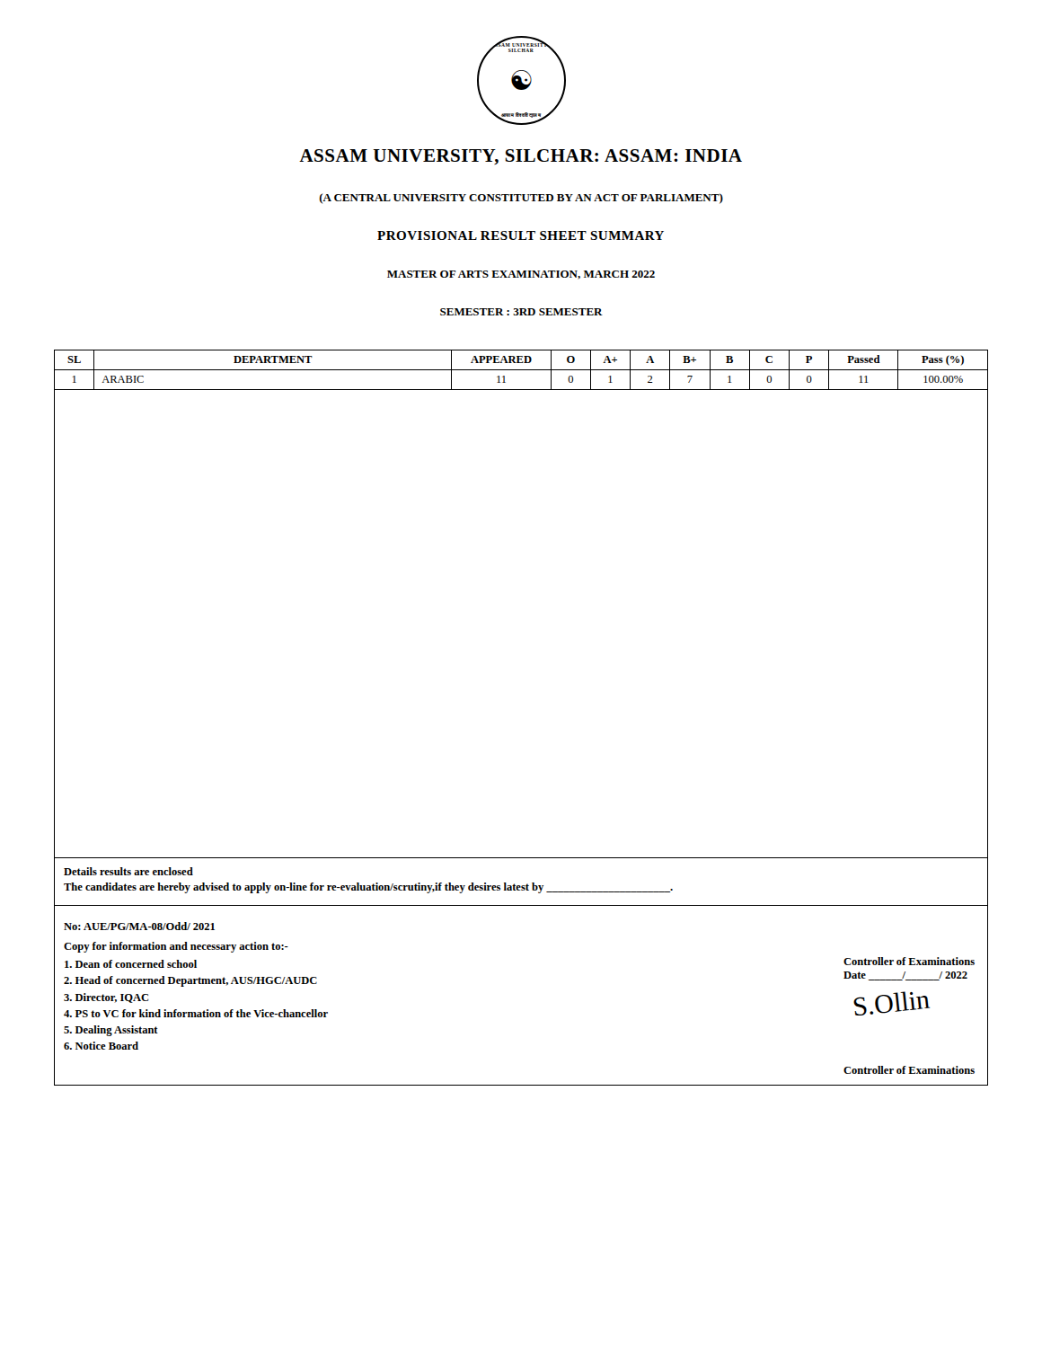ASSAM UNIVERSITY · SILCHAR
☯
आसाम विश्वविद्यालय
ASSAM UNIVERSITY, SILCHAR: ASSAM: INDIA
(A CENTRAL UNIVERSITY CONSTITUTED BY AN ACT OF PARLIAMENT)
PROVISIONAL RESULT SHEET SUMMARY
MASTER OF ARTS EXAMINATION, MARCH 2022
SEMESTER : 3RD SEMESTER
| SL | DEPARTMENT | APPEARED | O | A+ | A | B+ | B | C | P | Passed | Pass (%) |
| --- | --- | --- | --- | --- | --- | --- | --- | --- | --- | --- | --- |
| 1 | ARABIC | 11 | 0 | 1 | 2 | 7 | 1 | 0 | 0 | 11 | 100.00% |
Details results are enclosed
The candidates are hereby advised to apply on-line for re-evaluation/scrutiny,if they desires latest by ______________________.
No: AUE/PG/MA-08/Odd/ 2021
Copy for information and necessary action to:-
1. Dean of concerned school
2. Head of concerned Department, AUS/HGC/AUDC
3. Director, IQAC
4. PS to VC for kind information of the Vice-chancellor
5. Dealing Assistant
6. Notice Board
Controller of Examinations
Date ______/______/ 2022
S.Ollin
Controller of Examinations